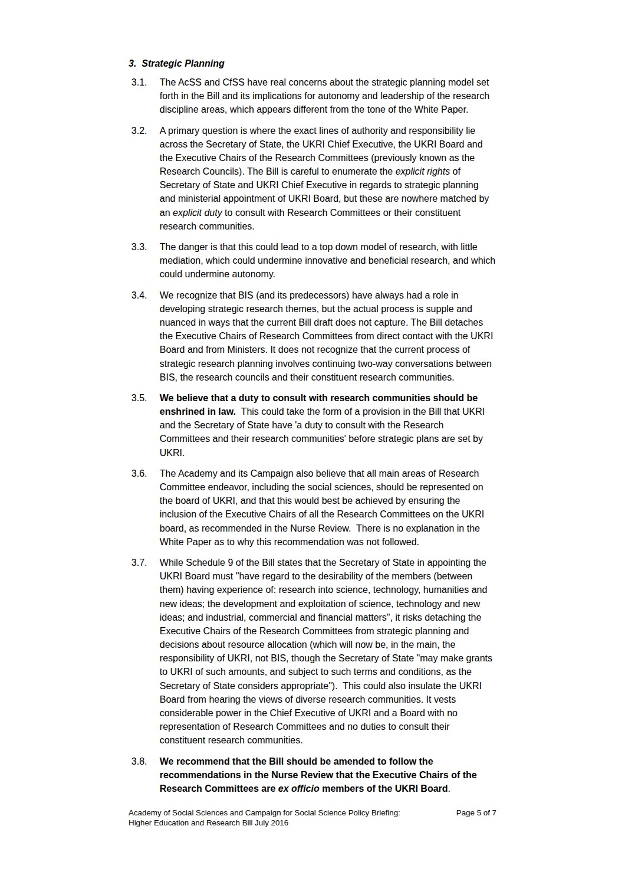3. Strategic Planning
3.1. The AcSS and CfSS have real concerns about the strategic planning model set forth in the Bill and its implications for autonomy and leadership of the research discipline areas, which appears different from the tone of the White Paper.
3.2. A primary question is where the exact lines of authority and responsibility lie across the Secretary of State, the UKRI Chief Executive, the UKRI Board and the Executive Chairs of the Research Committees (previously known as the Research Councils). The Bill is careful to enumerate the explicit rights of Secretary of State and UKRI Chief Executive in regards to strategic planning and ministerial appointment of UKRI Board, but these are nowhere matched by an explicit duty to consult with Research Committees or their constituent research communities.
3.3. The danger is that this could lead to a top down model of research, with little mediation, which could undermine innovative and beneficial research, and which could undermine autonomy.
3.4. We recognize that BIS (and its predecessors) have always had a role in developing strategic research themes, but the actual process is supple and nuanced in ways that the current Bill draft does not capture. The Bill detaches the Executive Chairs of Research Committees from direct contact with the UKRI Board and from Ministers. It does not recognize that the current process of strategic research planning involves continuing two-way conversations between BIS, the research councils and their constituent research communities.
3.5. We believe that a duty to consult with research communities should be enshrined in law. This could take the form of a provision in the Bill that UKRI and the Secretary of State have 'a duty to consult with the Research Committees and their research communities' before strategic plans are set by UKRI.
3.6. The Academy and its Campaign also believe that all main areas of Research Committee endeavor, including the social sciences, should be represented on the board of UKRI, and that this would best be achieved by ensuring the inclusion of the Executive Chairs of all the Research Committees on the UKRI board, as recommended in the Nurse Review. There is no explanation in the White Paper as to why this recommendation was not followed.
3.7. While Schedule 9 of the Bill states that the Secretary of State in appointing the UKRI Board must "have regard to the desirability of the members (between them) having experience of: research into science, technology, humanities and new ideas; the development and exploitation of science, technology and new ideas; and industrial, commercial and financial matters", it risks detaching the Executive Chairs of the Research Committees from strategic planning and decisions about resource allocation (which will now be, in the main, the responsibility of UKRI, not BIS, though the Secretary of State "may make grants to UKRI of such amounts, and subject to such terms and conditions, as the Secretary of State considers appropriate"). This could also insulate the UKRI Board from hearing the views of diverse research communities. It vests considerable power in the Chief Executive of UKRI and a Board with no representation of Research Committees and no duties to consult their constituent research communities.
3.8. We recommend that the Bill should be amended to follow the recommendations in the Nurse Review that the Executive Chairs of the Research Committees are ex officio members of the UKRI Board.
Academy of Social Sciences and Campaign for Social Science Policy Briefing:
Higher Education and Research Bill July 2016
Page 5 of 7